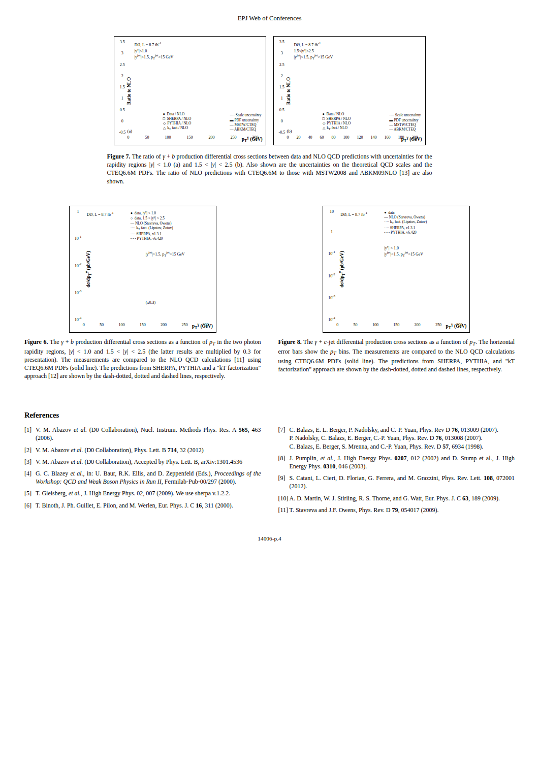EPJ Web of Conferences
Ratio to NLO
3.532.521.510.50-0.5
DØ, L = 8.7 fb-1
|yγ|<1.0
|yjet|<1.5, pTjet>15 GeV
● Data / NLO
□ SHERPA / NLO
◇ PYTHIA / NLO
△ kT fact./ NLO
---- Scale uncertainty
▬ PDF uncertainty
— MSTW/CTEQ
— ABKM/CTEQ
(a)
050100150200250300
pTγ (GeV)
Ratio to NLO
3.532.521.510.50-0.5
DØ, L = 8.7 fb-1
1.5<|yγ|<2.5
|yjet|<1.5, pTjet>15 GeV
● Data / NLO
□ SHERPA / NLO
◇ PYTHIA / NLO
△ kT fact./ NLO
---- Scale uncertainty
▬ PDF uncertainty
— MSTW/CTEQ
— ABKM/CTEQ
(b)
020406080100120140160180200
pTγ (GeV)
Figure 7. The ratio of γ + b production differential cross sections between data and NLO QCD predictions with uncertainties for the rapidity regions |y| < 1.0 (a) and 1.5 < |y| < 2.5 (b). Also shown are the uncertainties on the theoretical QCD scales and the CTEQ6.6M PDFs. The ratio of NLO predictions with CTEQ6.6M to those with MSTW2008 and ABKM09NLO [13] are also shown.
dσ/dpTγ (pb/GeV)
110-110-210-310-4
DØ, L = 8.7 fb-1
● data, |yγ| < 1.0
○ data, 1.5 < |yγ| < 2.5
— NLO (Stavreva, Owens)
···· kT fact. (Lipatov, Zotov)
···· SHERPA, v1.3.1
- - - PYTHIA, v6.420
|yjet|<1.5, pTjet>15 GeV
(x0.3)
050100150200250300
pTγ (GeV)
Figure 6. The γ + b production differential cross sections as a function of pT in the two photon rapidity regions, |y| < 1.0 and 1.5 < |y| < 2.5 (the latter results are multiplied by 0.3 for presentation). The measurements are compared to the NLO QCD calculations [11] using CTEQ6.6M PDFs (solid line). The predictions from SHERPA, PYTHIA and a "kT factorization" approach [12] are shown by the dash-dotted, dotted and dashed lines, respectively.
dσ/dpTγ (pb/GeV)
10110-110-210-310-4
DØ, L = 8.7 fb-1
● data
— NLO (Stavreva, Owens)
···· kT fact. (Lipatov, Zotov)
···· SHERPA, v1.3.1
- - - PYTHIA, v6.420
|yγ| < 1.0
|yjet|<1.5, pTjet>15 GeV
050100150200250300
pTγ (GeV)
Figure 8. The γ + c-jet differential production cross sections as a function of pT. The horizontal error bars show the pT bins. The measurements are compared to the NLO QCD calculations using CTEQ6.6M PDFs (solid line). The predictions from SHERPA, PYTHIA, and "kT factorization" approach are shown by the dash-dotted, dotted and dashed lines, respectively.
References
[1] V. M. Abazov et al. (D0 Collaboration), Nucl. Instrum. Methods Phys. Res. A 565, 463 (2006).
[2] V. M. Abazov et al. (D0 Collaboration), Phys. Lett. B 714, 32 (2012)
[3] V. M. Abazov et al. (D0 Collaboration), Accepted by Phys. Lett. B, arXiv:1301.4536
[4] G. C. Blazey et al., in: U. Baur, R.K. Ellis, and D. Zeppenfeld (Eds.), Proceedings of the Workshop: QCD and Weak Boson Physics in Run II, Fermilab-Pub-00/297 (2000).
[5] T. Gleisberg, et al., J. High Energy Phys. 02, 007 (2009). We use sherpa v.1.2.2.
[6] T. Binoth, J. Ph. Guillet, E. Pilon, and M. Werlen, Eur. Phys. J. C 16, 311 (2000).
References
[7] C. Balazs, E. L. Berger, P. Nadolsky, and C.-P. Yuan, Phys. Rev D 76, 013009 (2007).
P. Nadolsky, C. Balazs, E. Berger, C.-P. Yuan, Phys. Rev. D 76, 013008 (2007).
C. Balazs, E. Berger, S. Mrenna, and C.-P. Yuan, Phys. Rev. D 57, 6934 (1998).
[8] J. Pumplin, et al., J. High Energy Phys. 0207, 012 (2002) and D. Stump et al., J. High Energy Phys. 0310, 046 (2003).
[9] S. Catani, L. Cieri, D. Florian, G. Ferrera, and M. Grazzini, Phys. Rev. Lett. 108, 072001 (2012).
[10] A. D. Martin, W. J. Stirling, R. S. Thorne, and G. Watt, Eur. Phys. J. C 63, 189 (2009).
[11] T. Stavreva and J.F. Owens, Phys. Rev. D 79, 054017 (2009).
14006-p.4